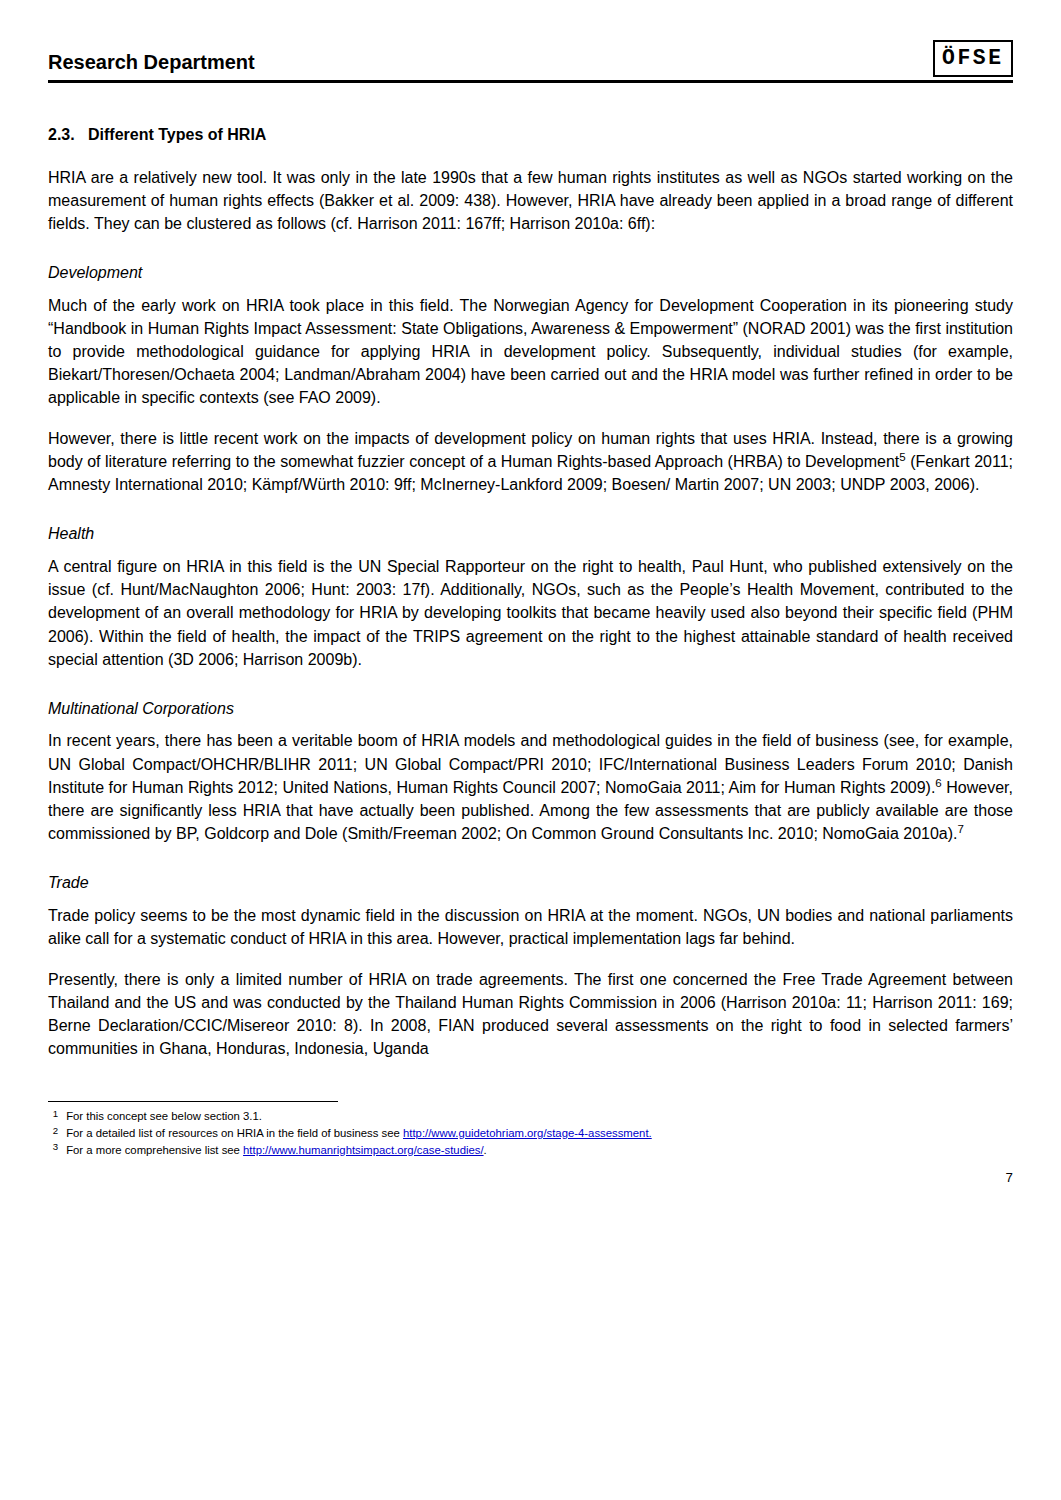Research Department
ÖFSE
2.3. Different Types of HRIA
HRIA are a relatively new tool. It was only in the late 1990s that a few human rights institutes as well as NGOs started working on the measurement of human rights effects (Bakker et al. 2009: 438). However, HRIA have already been applied in a broad range of different fields. They can be clustered as follows (cf. Harrison 2011: 167ff; Harrison 2010a: 6ff):
Development
Much of the early work on HRIA took place in this field. The Norwegian Agency for Development Cooperation in its pioneering study “Handbook in Human Rights Impact Assessment: State Obligations, Awareness & Empowerment” (NORAD 2001) was the first institution to provide methodological guidance for applying HRIA in development policy. Subsequently, individual studies (for example, Biekart/Thoresen/Ochaeta 2004; Landman/Abraham 2004) have been carried out and the HRIA model was further refined in order to be applicable in specific contexts (see FAO 2009).
However, there is little recent work on the impacts of development policy on human rights that uses HRIA. Instead, there is a growing body of literature referring to the somewhat fuzzier concept of a Human Rights-based Approach (HRBA) to Development5 (Fenkart 2011; Amnesty International 2010; Kämpf/Würth 2010: 9ff; McInerney-Lankford 2009; Boesen/ Martin 2007; UN 2003; UNDP 2003, 2006).
Health
A central figure on HRIA in this field is the UN Special Rapporteur on the right to health, Paul Hunt, who published extensively on the issue (cf. Hunt/MacNaughton 2006; Hunt: 2003: 17f). Additionally, NGOs, such as the People’s Health Movement, contributed to the development of an overall methodology for HRIA by developing toolkits that became heavily used also beyond their specific field (PHM 2006). Within the field of health, the impact of the TRIPS agreement on the right to the highest attainable standard of health received special attention (3D 2006; Harrison 2009b).
Multinational Corporations
In recent years, there has been a veritable boom of HRIA models and methodological guides in the field of business (see, for example, UN Global Compact/OHCHR/BLIHR 2011; UN Global Compact/PRI 2010; IFC/International Business Leaders Forum 2010; Danish Institute for Human Rights 2012; United Nations, Human Rights Council 2007; NomoGaia 2011; Aim for Human Rights 2009).6 However, there are significantly less HRIA that have actually been published. Among the few assessments that are publicly available are those commissioned by BP, Goldcorp and Dole (Smith/Freeman 2002; On Common Ground Consultants Inc. 2010; NomoGaia 2010a).7
Trade
Trade policy seems to be the most dynamic field in the discussion on HRIA at the moment. NGOs, UN bodies and national parliaments alike call for a systematic conduct of HRIA in this area. However, practical implementation lags far behind.
Presently, there is only a limited number of HRIA on trade agreements. The first one concerned the Free Trade Agreement between Thailand and the US and was conducted by the Thailand Human Rights Commission in 2006 (Harrison 2010a: 11; Harrison 2011: 169; Berne Declaration/CCIC/Misereor 2010: 8). In 2008, FIAN produced several assessments on the right to food in selected farmers’ communities in Ghana, Honduras, Indonesia, Uganda
For this concept see below section 3.1.
For a detailed list of resources on HRIA in the field of business see http://www.guidetohriam.org/stage-4-assessment.
For a more comprehensive list see http://www.humanrightsimpact.org/case-studies/.
7